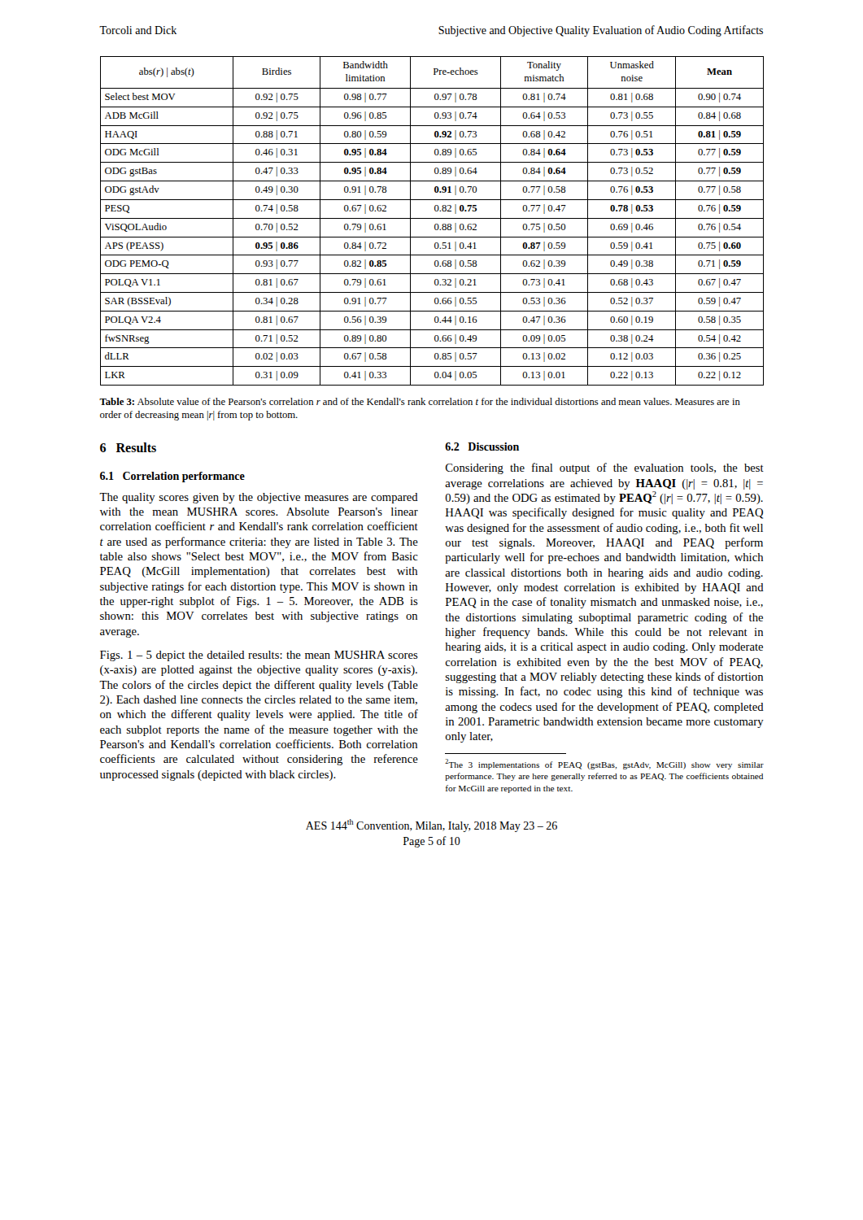Torcoli and Dick
Subjective and Objective Quality Evaluation of Audio Coding Artifacts
| abs( r ) / abs( t ) | Birdies | Bandwidth limitation | Pre-echoes | Tonality mismatch | Unmasked noise | Mean |
| --- | --- | --- | --- | --- | --- | --- |
| Select best MOV | 0.92 / 0.75 | 0.98 / 0.77 | 0.97 / 0.78 | 0.81 / 0.74 | 0.81 / 0.68 | 0.90 / 0.74 |
| ADB McGill | 0.92 / 0.75 | 0.96 / 0.85 | 0.93 / 0.74 | 0.64 / 0.53 | 0.73 / 0.55 | 0.84 / 0.68 |
| HAAQI | 0.88 / 0.71 | 0.80 / 0.59 | 0.92 / 0.73 | 0.68 / 0.42 | 0.76 / 0.51 | 0.81 / 0.59 |
| ODG McGill | 0.46 / 0.31 | 0.95 / 0.84 | 0.89 / 0.65 | 0.84 / 0.64 | 0.73 / 0.53 | 0.77 / 0.59 |
| ODG gstBas | 0.47 / 0.33 | 0.95 / 0.84 | 0.89 / 0.64 | 0.84 / 0.64 | 0.73 / 0.52 | 0.77 / 0.59 |
| ODG gstAdv | 0.49 / 0.30 | 0.91 / 0.78 | 0.91 / 0.70 | 0.77 / 0.58 | 0.76 / 0.53 | 0.77 / 0.58 |
| PESQ | 0.74 / 0.58 | 0.67 / 0.62 | 0.82 / 0.75 | 0.77 / 0.47 | 0.78 / 0.53 | 0.76 / 0.59 |
| ViSQOLAudio | 0.70 / 0.52 | 0.79 / 0.61 | 0.88 / 0.62 | 0.75 / 0.50 | 0.69 / 0.46 | 0.76 / 0.54 |
| APS (PEASS) | 0.95 / 0.86 | 0.84 / 0.72 | 0.51 / 0.41 | 0.87 / 0.59 | 0.59 / 0.41 | 0.75 / 0.60 |
| ODG PEMO-Q | 0.93 / 0.77 | 0.82 / 0.85 | 0.68 / 0.58 | 0.62 / 0.39 | 0.49 / 0.38 | 0.71 / 0.59 |
| POLQA V1.1 | 0.81 / 0.67 | 0.79 / 0.61 | 0.32 / 0.21 | 0.73 / 0.41 | 0.68 / 0.43 | 0.67 / 0.47 |
| SAR (BSSEval) | 0.34 / 0.28 | 0.91 / 0.77 | 0.66 / 0.55 | 0.53 / 0.36 | 0.52 / 0.37 | 0.59 / 0.47 |
| POLQA V2.4 | 0.81 / 0.67 | 0.56 / 0.39 | 0.44 / 0.16 | 0.47 / 0.36 | 0.60 / 0.19 | 0.58 / 0.35 |
| fwSNRseg | 0.71 / 0.52 | 0.89 / 0.80 | 0.66 / 0.49 | 0.09 / 0.05 | 0.38 / 0.24 | 0.54 / 0.42 |
| dLLR | 0.02 / 0.03 | 0.67 / 0.58 | 0.85 / 0.57 | 0.13 / 0.02 | 0.12 / 0.03 | 0.36 / 0.25 |
| LKR | 0.31 / 0.09 | 0.41 / 0.33 | 0.04 / 0.05 | 0.13 / 0.01 | 0.22 / 0.13 | 0.22 / 0.12 |
Table 3: Absolute value of the Pearson's correlation r and of the Kendall's rank correlation t for the individual distortions and mean values. Measures are in order of decreasing mean |r| from top to bottom.
6 Results
6.1 Correlation performance
The quality scores given by the objective measures are compared with the mean MUSHRA scores. Absolute Pearson's linear correlation coefficient r and Kendall's rank correlation coefficient t are used as performance criteria: they are listed in Table 3. The table also shows "Select best MOV", i.e., the MOV from Basic PEAQ (McGill implementation) that correlates best with subjective ratings for each distortion type. This MOV is shown in the upper-right subplot of Figs. 1 – 5. Moreover, the ADB is shown: this MOV correlates best with subjective ratings on average.
Figs. 1 – 5 depict the detailed results: the mean MUSHRA scores (x-axis) are plotted against the objective quality scores (y-axis). The colors of the circles depict the different quality levels (Table 2). Each dashed line connects the circles related to the same item, on which the different quality levels were applied. The title of each subplot reports the name of the measure together with the Pearson's and Kendall's correlation coefficients. Both correlation coefficients are calculated without considering the reference unprocessed signals (depicted with black circles).
6.2 Discussion
Considering the final output of the evaluation tools, the best average correlations are achieved by HAAQI (|r| = 0.81, |t| = 0.59) and the ODG as estimated by PEAQ2 (|r| = 0.77, |t| = 0.59). HAAQI was specifically designed for music quality and PEAQ was designed for the assessment of audio coding, i.e., both fit well our test signals. Moreover, HAAQI and PEAQ perform particularly well for pre-echoes and bandwidth limitation, which are classical distortions both in hearing aids and audio coding. However, only modest correlation is exhibited by HAAQI and PEAQ in the case of tonality mismatch and unmasked noise, i.e., the distortions simulating suboptimal parametric coding of the higher frequency bands. While this could be not relevant in hearing aids, it is a critical aspect in audio coding. Only moderate correlation is exhibited even by the the best MOV of PEAQ, suggesting that a MOV reliably detecting these kinds of distortion is missing. In fact, no codec using this kind of technique was among the codecs used for the development of PEAQ, completed in 2001. Parametric bandwidth extension became more customary only later,
2The 3 implementations of PEAQ (gstBas, gstAdv, McGill) show very similar performance. They are here generally referred to as PEAQ. The coefficients obtained for McGill are reported in the text.
AES 144th Convention, Milan, Italy, 2018 May 23 – 26
Page 5 of 10